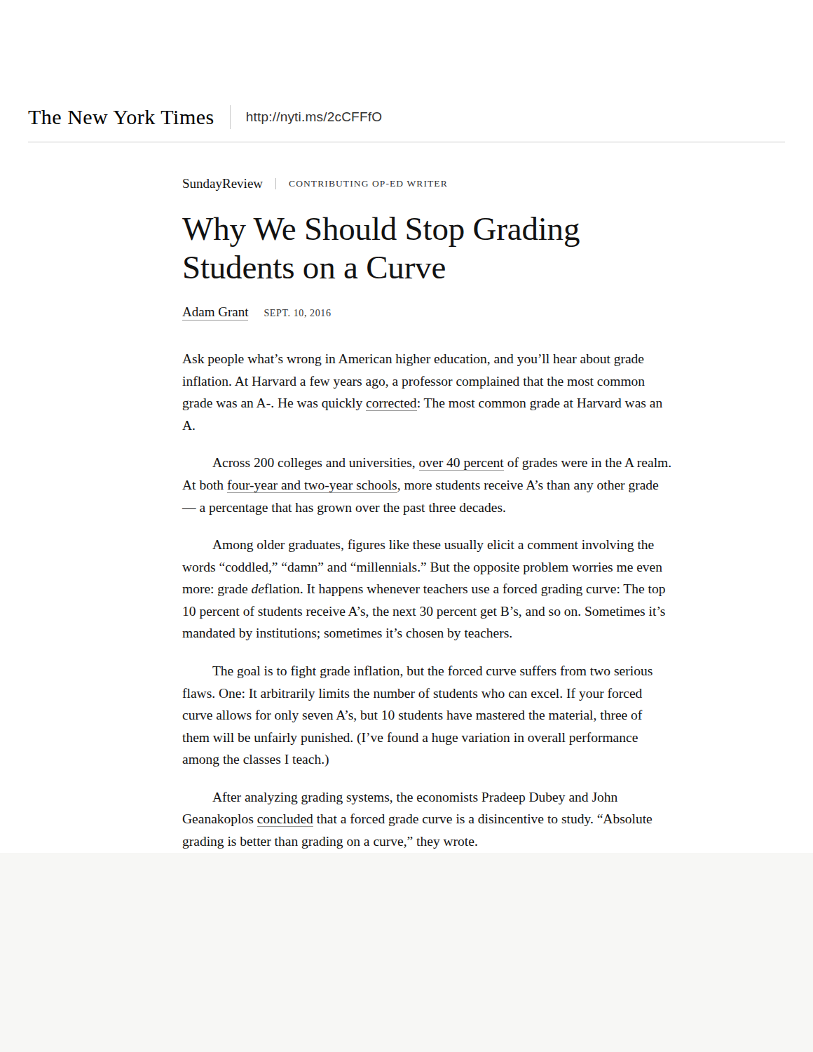The New York Times
http://nyti.ms/2cCFFfO
SundayReview Contributing Op-Ed Writer
Why We Should Stop Grading Students on a Curve
Adam Grant Sept. 10, 2016
Ask people what’s wrong in American higher education, and you’ll hear about grade inflation. At Harvard a few years ago, a professor complained that the most common grade was an A-. He was quickly corrected: The most common grade at Harvard was an A.
Across 200 colleges and universities, over 40 percent of grades were in the A realm. At both four-year and two-year schools, more students receive A’s than any other grade — a percentage that has grown over the past three decades.
Among older graduates, figures like these usually elicit a comment involving the words “coddled,” “damn” and “millennials.” But the opposite problem worries me even more: grade deflation. It happens whenever teachers use a forced grading curve: The top 10 percent of students receive A’s, the next 30 percent get B’s, and so on. Sometimes it’s mandated by institutions; sometimes it’s chosen by teachers.
The goal is to fight grade inflation, but the forced curve suffers from two serious flaws. One: It arbitrarily limits the number of students who can excel. If your forced curve allows for only seven A’s, but 10 students have mastered the material, three of them will be unfairly punished. (I’ve found a huge variation in overall performance among the classes I teach.)
After analyzing grading systems, the economists Pradeep Dubey and John Geanakoplos concluded that a forced grade curve is a disincentive to study. “Absolute grading is better than grading on a curve,” they wrote.